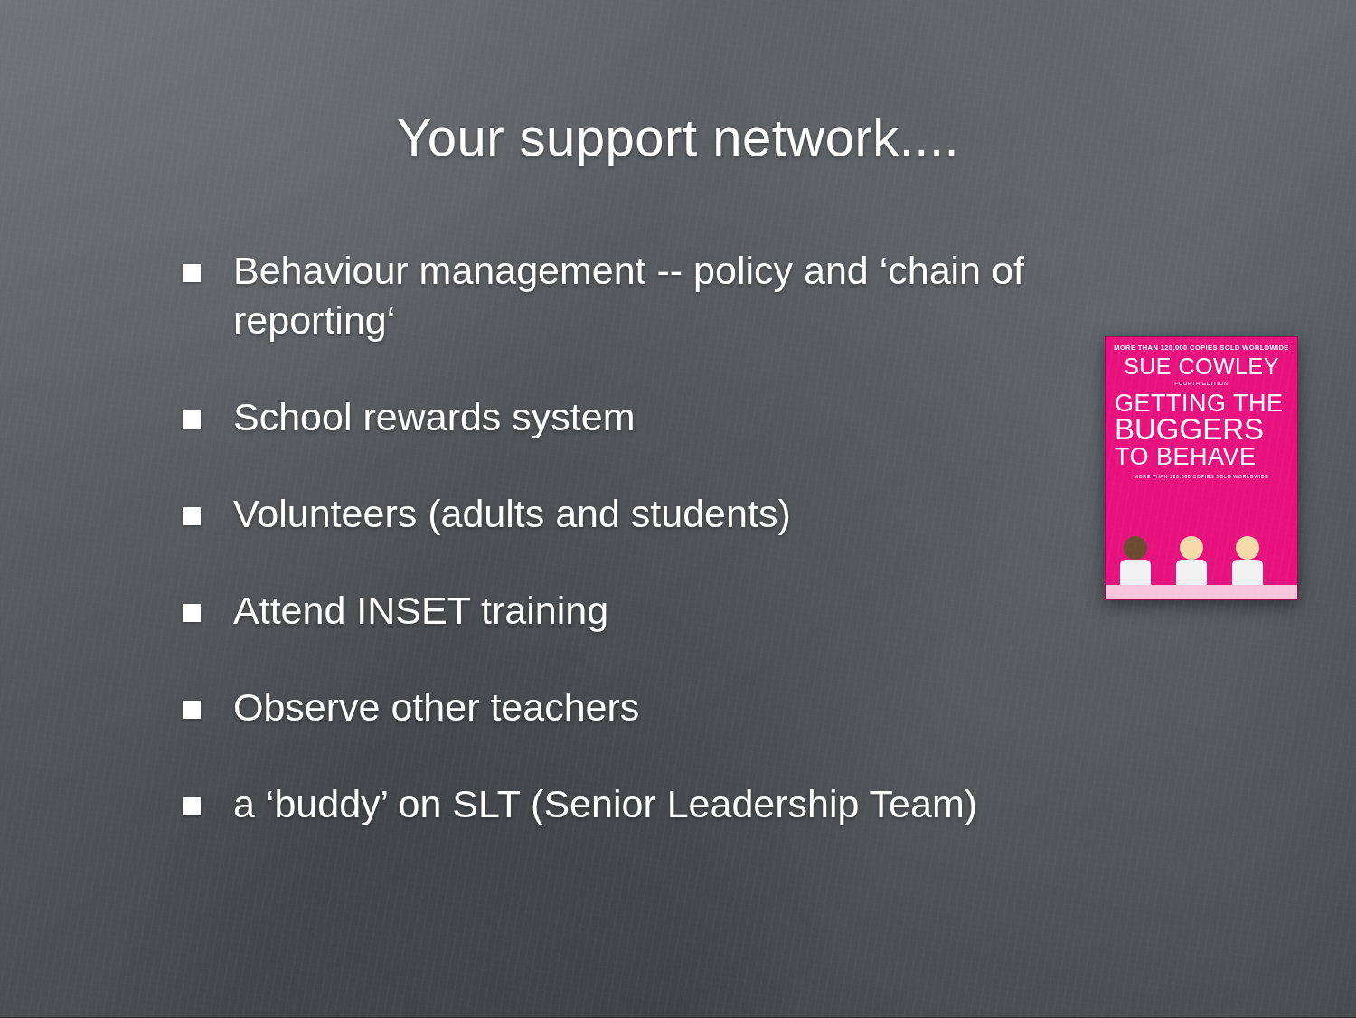Your support network....
Behaviour management -- policy and ‘chain of reporting‘
School rewards system
Volunteers (adults and students)
Attend INSET training
Observe other teachers
a ‘buddy’ on SLT (Senior Leadership Team)
MORE THAN 120,000 COPIES SOLD WORLDWIDE
SUE COWLEY
FOURTH EDITION
GETTING THE
BUGGERS
TO BEHAVE
MORE THAN 120,000 COPIES SOLD WORLDWIDE